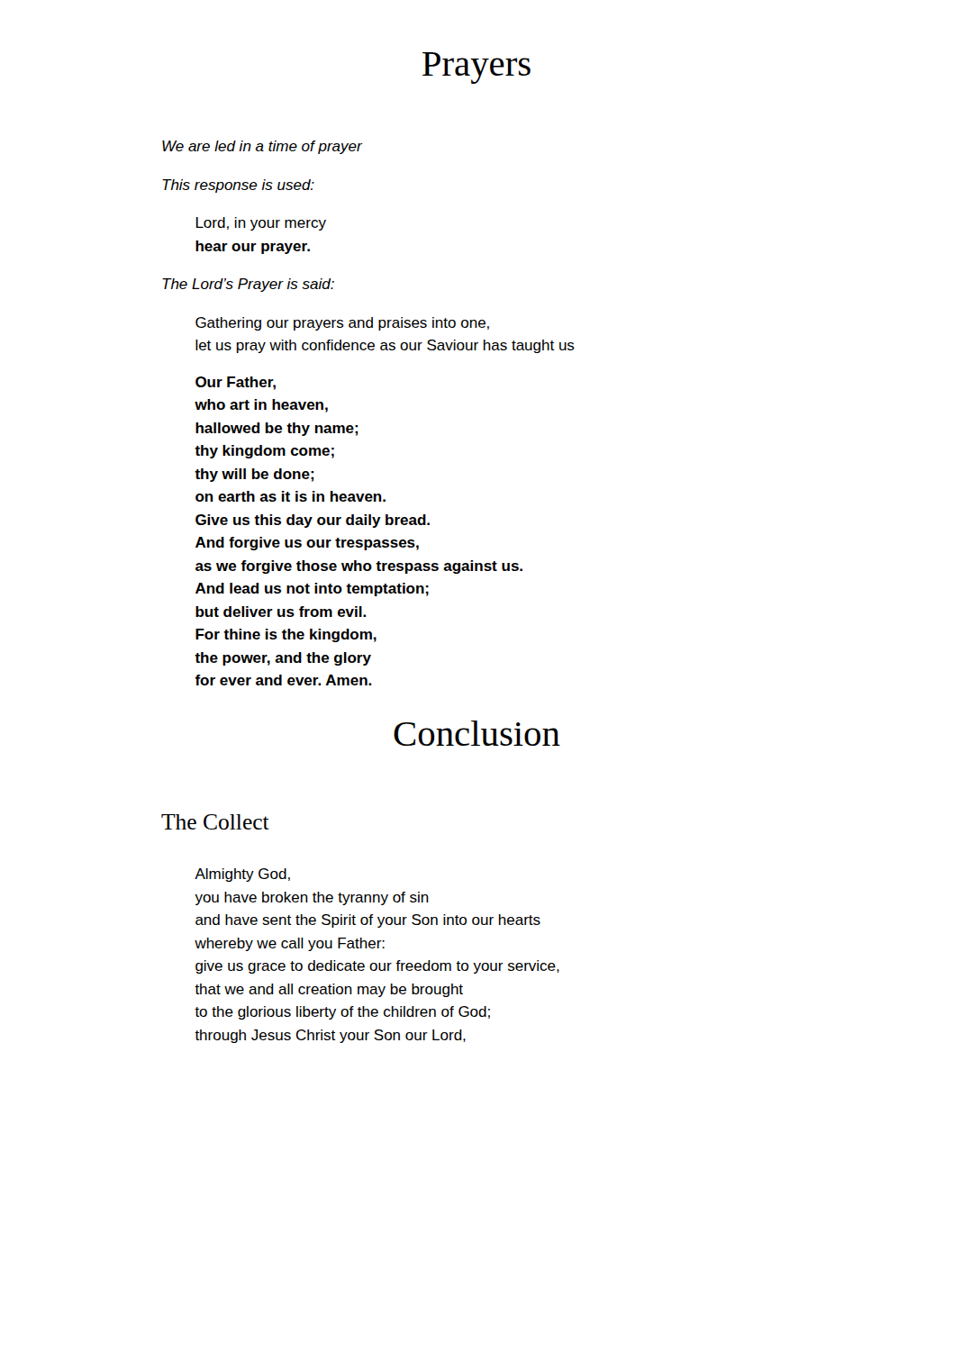Prayers
We are led in a time of prayer
This response is used:
Lord, in your mercy
hear our prayer.
The Lord’s Prayer is said:
Gathering our prayers and praises into one,
let us pray with confidence as our Saviour has taught us
Our Father,
who art in heaven,
hallowed be thy name;
thy kingdom come;
thy will be done;
on earth as it is in heaven.
Give us this day our daily bread.
And forgive us our trespasses,
as we forgive those who trespass against us.
And lead us not into temptation;
but deliver us from evil.
For thine is the kingdom,
the power, and the glory
for ever and ever. Amen.
Conclusion
The Collect
Almighty God,
you have broken the tyranny of sin
and have sent the Spirit of your Son into our hearts
whereby we call you Father:
give us grace to dedicate our freedom to your service,
that we and all creation may be brought
to the glorious liberty of the children of God;
through Jesus Christ your Son our Lord,